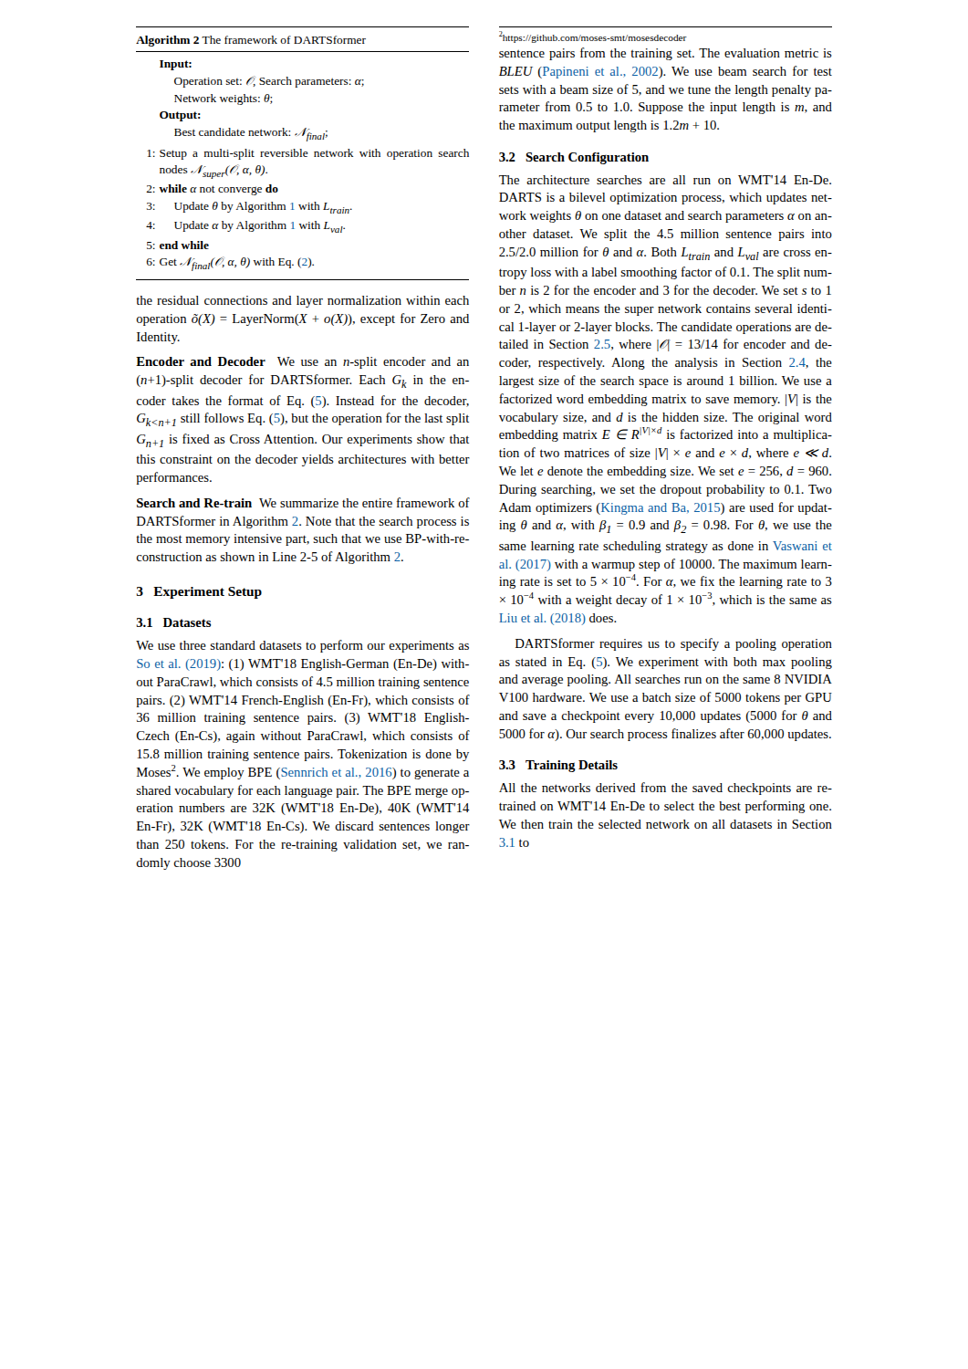Algorithm 2 The framework of DARTSformer
Input:
Operation set: 𝒪, Search parameters: α;
Network weights: θ;
Output:
Best candidate network: 𝒩final;
Setup a multi-split reversible network with operation search nodes 𝒩super(𝒪, α, θ).
while α not converge do
Update θ by Algorithm 1 with Ltrain.
Update α by Algorithm 1 with Lval.
end while
Get 𝒩final(𝒪, α, θ) with Eq. (2).
the residual connections and layer normalization within each operation õ(X) = LayerNorm(X + o(X)), except for Zero and Identity.
Encoder and Decoder We use an n-split encoder and an (n+1)-split decoder for DARTSformer. Each Gk in the encoder takes the format of Eq. (5). Instead for the decoder, Gk<n+1 still follows Eq. (5), but the operation for the last split Gn+1 is fixed as Cross Attention. Our experiments show that this constraint on the decoder yields architectures with better performances.
Search and Re-train We summarize the entire framework of DARTSformer in Algorithm 2. Note that the search process is the most memory intensive part, such that we use BP-with-reconstruction as shown in Line 2-5 of Algorithm 2.
3 Experiment Setup
3.1 Datasets
We use three standard datasets to perform our experiments as So et al. (2019): (1) WMT'18 English-German (En-De) without ParaCrawl, which consists of 4.5 million training sentence pairs. (2) WMT'14 French-English (En-Fr), which consists of 36 million training sentence pairs. (3) WMT'18 English-Czech (En-Cs), again without ParaCrawl, which consists of 15.8 million training sentence pairs. Tokenization is done by Moses2. We employ BPE (Sennrich et al., 2016) to generate a shared vocabulary for each language pair. The BPE merge operation numbers are 32K (WMT'18 En-De), 40K (WMT'14 En-Fr), 32K (WMT'18 En-Cs). We discard sentences longer than 250 tokens. For the re-training validation set, we randomly choose 3300
2https://github.com/moses-smt/mosesdecoder
sentence pairs from the training set. The evaluation metric is BLEU (Papineni et al., 2002). We use beam search for test sets with a beam size of 5, and we tune the length penalty parameter from 0.5 to 1.0. Suppose the input length is m, and the maximum output length is 1.2m + 10.
3.2 Search Configuration
The architecture searches are all run on WMT'14 En-De. DARTS is a bilevel optimization process, which updates network weights θ on one dataset and search parameters α on another dataset. We split the 4.5 million sentence pairs into 2.5/2.0 million for θ and α. Both Ltrain and Lval are cross entropy loss with a label smoothing factor of 0.1. The split number n is 2 for the encoder and 3 for the decoder. We set s to 1 or 2, which means the super network contains several identical 1-layer or 2-layer blocks. The candidate operations are detailed in Section 2.5, where |𝒪| = 13/14 for encoder and decoder, respectively. Along the analysis in Section 2.4, the largest size of the search space is around 1 billion. We use a factorized word embedding matrix to save memory. |V| is the vocabulary size, and d is the hidden size. The original word embedding matrix E ∈ R|V|×d is factorized into a multiplication of two matrices of size |V| × e and e × d, where e ≪ d. We let e denote the embedding size. We set e = 256, d = 960. During searching, we set the dropout probability to 0.1. Two Adam optimizers (Kingma and Ba, 2015) are used for updating θ and α, with β1 = 0.9 and β2 = 0.98. For θ, we use the same learning rate scheduling strategy as done in Vaswani et al. (2017) with a warmup step of 10000. The maximum learning rate is set to 5 × 10−4. For α, we fix the learning rate to 3 × 10−4 with a weight decay of 1 × 10−3, which is the same as Liu et al. (2018) does.
DARTSformer requires us to specify a pooling operation as stated in Eq. (5). We experiment with both max pooling and average pooling. All searches run on the same 8 NVIDIA V100 hardware. We use a batch size of 5000 tokens per GPU and save a checkpoint every 10,000 updates (5000 for θ and 5000 for α). Our search process finalizes after 60,000 updates.
3.3 Training Details
All the networks derived from the saved checkpoints are re-trained on WMT'14 En-De to select the best performing one. We then train the selected network on all datasets in Section 3.1 to